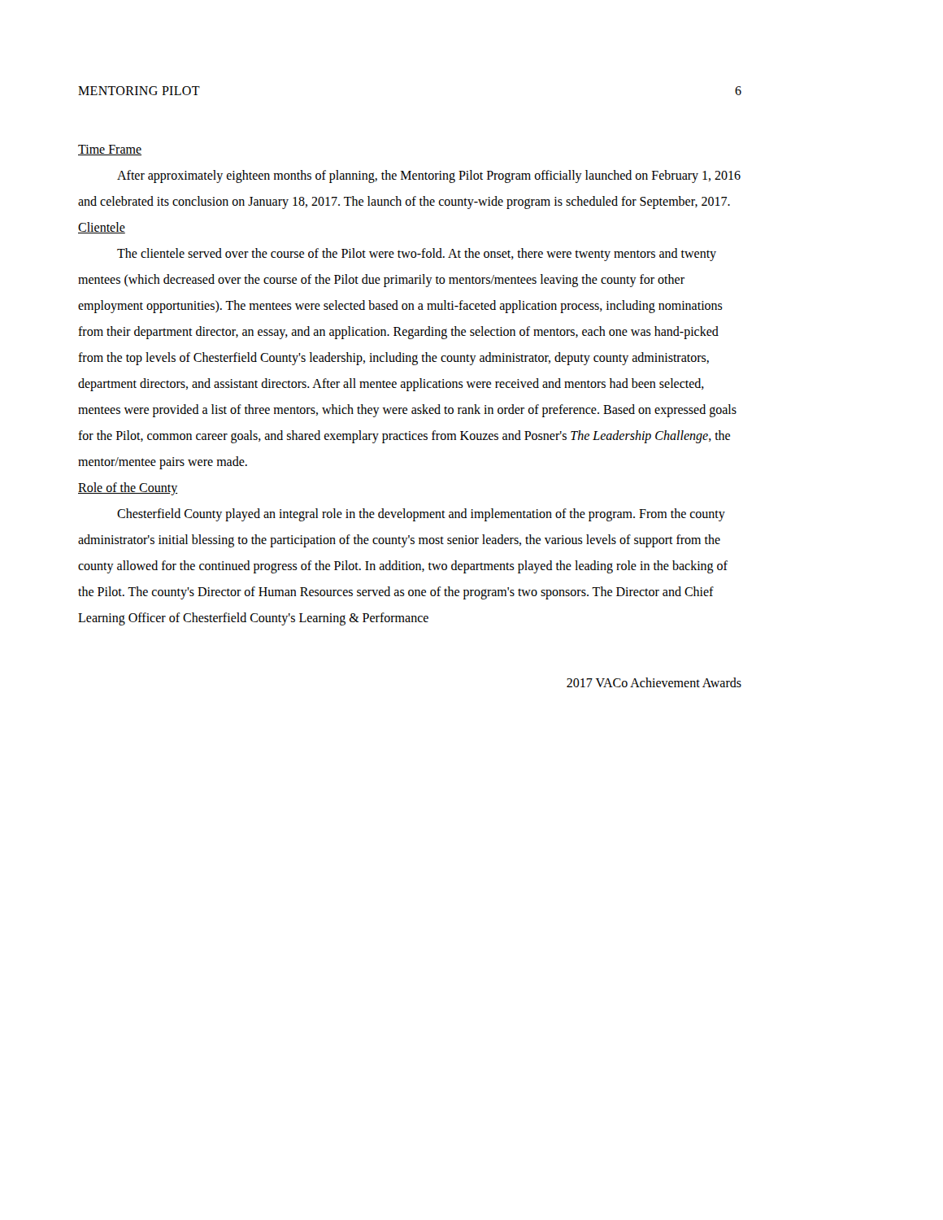MENTORING PILOT 6
Time Frame
After approximately eighteen months of planning, the Mentoring Pilot Program officially launched on February 1, 2016 and celebrated its conclusion on January 18, 2017. The launch of the county-wide program is scheduled for September, 2017.
Clientele
The clientele served over the course of the Pilot were two-fold. At the onset, there were twenty mentors and twenty mentees (which decreased over the course of the Pilot due primarily to mentors/mentees leaving the county for other employment opportunities). The mentees were selected based on a multi-faceted application process, including nominations from their department director, an essay, and an application. Regarding the selection of mentors, each one was hand-picked from the top levels of Chesterfield County's leadership, including the county administrator, deputy county administrators, department directors, and assistant directors. After all mentee applications were received and mentors had been selected, mentees were provided a list of three mentors, which they were asked to rank in order of preference. Based on expressed goals for the Pilot, common career goals, and shared exemplary practices from Kouzes and Posner's The Leadership Challenge, the mentor/mentee pairs were made.
Role of the County
Chesterfield County played an integral role in the development and implementation of the program. From the county administrator's initial blessing to the participation of the county's most senior leaders, the various levels of support from the county allowed for the continued progress of the Pilot. In addition, two departments played the leading role in the backing of the Pilot. The county's Director of Human Resources served as one of the program's two sponsors. The Director and Chief Learning Officer of Chesterfield County's Learning & Performance
2017 VACo Achievement Awards